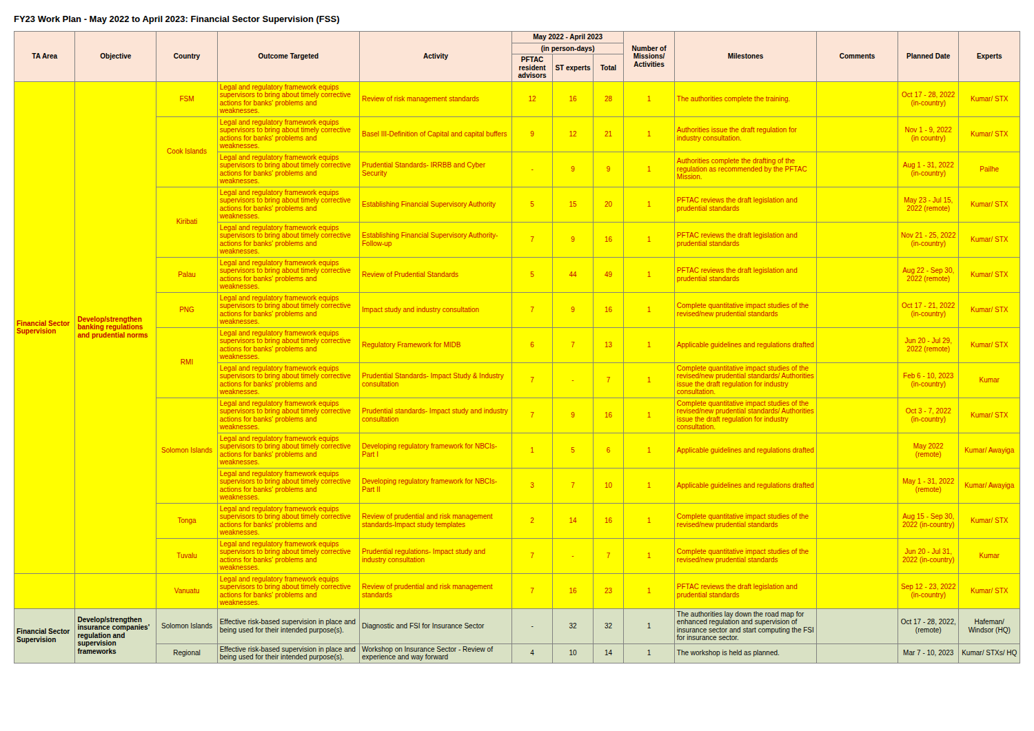FY23 Work Plan - May 2022 to April 2023: Financial Sector Supervision (FSS)
| TA Area | Objective | Country | Outcome Targeted | Activity | May 2022 - April 2023 | Number of Missions/ Activities | Milestones | Comments | Planned Date | Experts |
| --- | --- | --- | --- | --- | --- | --- | --- | --- | --- | --- |
| (in person-days) |
| PFTAC resident advisors | ST experts | Total |
| Financial Sector Supervision | Develop/strengthen banking regulations and prudential norms | FSM | Legal and regulatory framework equips supervisors to bring about timely corrective actions for banks' problems and weaknesses. | Review of risk management standards | 12 | 16 | 28 | 1 | The authorities complete the training. | | Oct 17 - 28, 2022 (in-country) | Kumar/ STX |
| Cook Islands | Legal and regulatory framework equips supervisors to bring about timely corrective actions for banks' problems and weaknesses. | Basel III-Definition of Capital and capital buffers | 9 | 12 | 21 | 1 | Authorities issue the draft regulation for industry consultation. | | Nov 1 - 9, 2022 (in country) | Kumar/ STX |
| Legal and regulatory framework equips supervisors to bring about timely corrective actions for banks' problems and weaknesses. | Prudential Standards- IRRBB and Cyber Security | - | 9 | 9 | 1 | Authorities complete the drafting of the regulation as recommended by the PFTAC Mission. | | Aug 1 - 31, 2022 (in-country) | Pailhe |
| Kiribati | Legal and regulatory framework equips supervisors to bring about timely corrective actions for banks' problems and weaknesses. | Establishing Financial Supervisory Authority | 5 | 15 | 20 | 1 | PFTAC reviews the draft legislation and prudential standards | | May 23 - Jul 15, 2022 (remote) | Kumar/ STX |
| Legal and regulatory framework equips supervisors to bring about timely corrective actions for banks' problems and weaknesses. | Establishing Financial Supervisory Authority-Follow-up | 7 | 9 | 16 | 1 | PFTAC reviews the draft legislation and prudential standards | | Nov 21 - 25, 2022 (in-country) | Kumar/ STX |
| Palau | Legal and regulatory framework equips supervisors to bring about timely corrective actions for banks' problems and weaknesses. | Review of Prudential Standards | 5 | 44 | 49 | 1 | PFTAC reviews the draft legislation and prudential standards | | Aug 22 - Sep 30, 2022 (remote) | Kumar/ STX |
| PNG | Legal and regulatory framework equips supervisors to bring about timely corrective actions for banks' problems and weaknesses. | Impact study and industry consultation | 7 | 9 | 16 | 1 | Complete quantitative impact studies of the revised/new prudential standards | | Oct 17 - 21, 2022 (in-country) | Kumar/ STX |
| RMI | Legal and regulatory framework equips supervisors to bring about timely corrective actions for banks' problems and weaknesses. | Regulatory Framework for MIDB | 6 | 7 | 13 | 1 | Applicable guidelines and regulations drafted | | Jun 20 - Jul 29, 2022 (remote) | Kumar/ STX |
| Legal and regulatory framework equips supervisors to bring about timely corrective actions for banks' problems and weaknesses. | Prudential Standards- Impact Study & Industry consultation | 7 | - | 7 | 1 | Complete quantitative impact studies of the revised/new prudential standards/ Authorities issue the draft regulation for industry consultation. | | Feb 6 - 10, 2023 (in-country) | Kumar |
| Solomon Islands | Legal and regulatory framework equips supervisors to bring about timely corrective actions for banks' problems and weaknesses. | Prudential standards- Impact study and industry consultation | 7 | 9 | 16 | 1 | Complete quantitative impact studies of the revised/new prudential standards/ Authorities issue the draft regulation for industry consultation. | | Oct 3 - 7, 2022 (in-country) | Kumar/ STX |
| Legal and regulatory framework equips supervisors to bring about timely corrective actions for banks' problems and weaknesses. | Developing regulatory framework for NBCIs- Part I | 1 | 5 | 6 | 1 | Applicable guidelines and regulations drafted | | May 2022 (remote) | Kumar/ Awayiga |
| Legal and regulatory framework equips supervisors to bring about timely corrective actions for banks' problems and weaknesses. | Developing regulatory framework for NBCIs- Part II | 3 | 7 | 10 | 1 | Applicable guidelines and regulations drafted | | May 1 - 31, 2022 (remote) | Kumar/ Awayiga |
| Tonga | Legal and regulatory framework equips supervisors to bring about timely corrective actions for banks' problems and weaknesses. | Review of prudential and risk management standards-Impact study templates | 2 | 14 | 16 | 1 | Complete quantitative impact studies of the revised/new prudential standards | | Aug 15 - Sep 30, 2022 (in-country) | Kumar/ STX |
| Tuvalu | Legal and regulatory framework equips supervisors to bring about timely corrective actions for banks' problems and weaknesses. | Prudential regulations- Impact study and industry consultation | 7 | - | 7 | 1 | Complete quantitative impact studies of the revised/new prudential standards | | Jun 20 - Jul 31, 2022 (in-country) | Kumar |
| | | Vanuatu | Legal and regulatory framework equips supervisors to bring about timely corrective actions for banks' problems and weaknesses. | Review of prudential and risk management standards | 7 | 16 | 23 | 1 | PFTAC reviews the draft legislation and prudential standards | | Sep 12 - 23, 2022 (in-country) | Kumar/ STX |
| Financial Sector Supervision | Develop/strengthen insurance companies' regulation and supervision frameworks | Solomon Islands | Effective risk-based supervision in place and being used for their intended purpose(s). | Diagnostic and FSI for Insurance Sector | - | 32 | 32 | 1 | The authorities lay down the road map for enhanced regulation and supervision of insurance sector and start computing the FSI for insurance sector. | | Oct 17 - 28, 2022, (remote) | Hafeman/ Windsor (HQ) |
| Regional | Effective risk-based supervision in place and being used for their intended purpose(s). | Workshop on Insurance Sector - Review of experience and way forward | 4 | 10 | 14 | 1 | The workshop is held as planned. | | Mar 7 - 10, 2023 | Kumar/ STXs/ HQ |